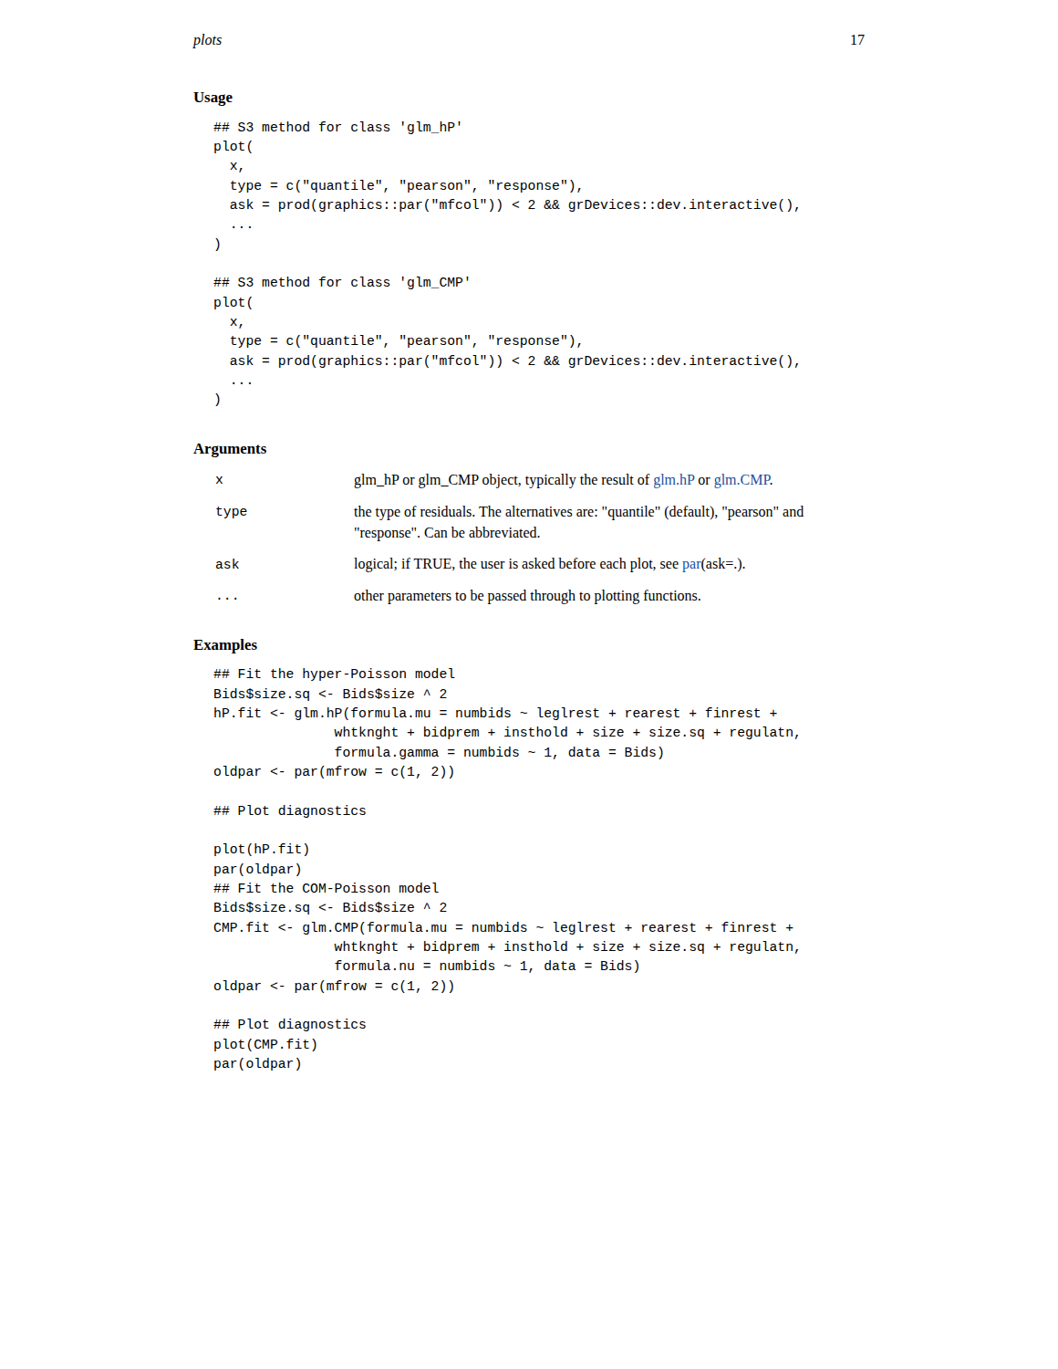plots 17
Usage
## S3 method for class 'glm_hP'
plot(
  x,
  type = c("quantile", "pearson", "response"),
  ask = prod(graphics::par("mfcol")) < 2 && grDevices::dev.interactive(),
  ...
)

## S3 method for class 'glm_CMP'
plot(
  x,
  type = c("quantile", "pearson", "response"),
  ask = prod(graphics::par("mfcol")) < 2 && grDevices::dev.interactive(),
  ...
)
Arguments
x
glm_hP or glm_CMP object, typically the result of glm.hP or glm.CMP.
type
the type of residuals. The alternatives are: "quantile" (default), "pearson" and "response". Can be abbreviated.
ask
logical; if TRUE, the user is asked before each plot, see par(ask=.).
...
other parameters to be passed through to plotting functions.
Examples
## Fit the hyper-Poisson model
Bids$size.sq <- Bids$size ^ 2
hP.fit <- glm.hP(formula.mu = numbids ~ leglrest + rearest + finrest +
               whtknght + bidprem + insthold + size + size.sq + regulatn,
               formula.gamma = numbids ~ 1, data = Bids)
oldpar <- par(mfrow = c(1, 2))

## Plot diagnostics

plot(hP.fit)
par(oldpar)
## Fit the COM-Poisson model
Bids$size.sq <- Bids$size ^ 2
CMP.fit <- glm.CMP(formula.mu = numbids ~ leglrest + rearest + finrest +
               whtknght + bidprem + insthold + size + size.sq + regulatn,
               formula.nu = numbids ~ 1, data = Bids)
oldpar <- par(mfrow = c(1, 2))

## Plot diagnostics
plot(CMP.fit)
par(oldpar)